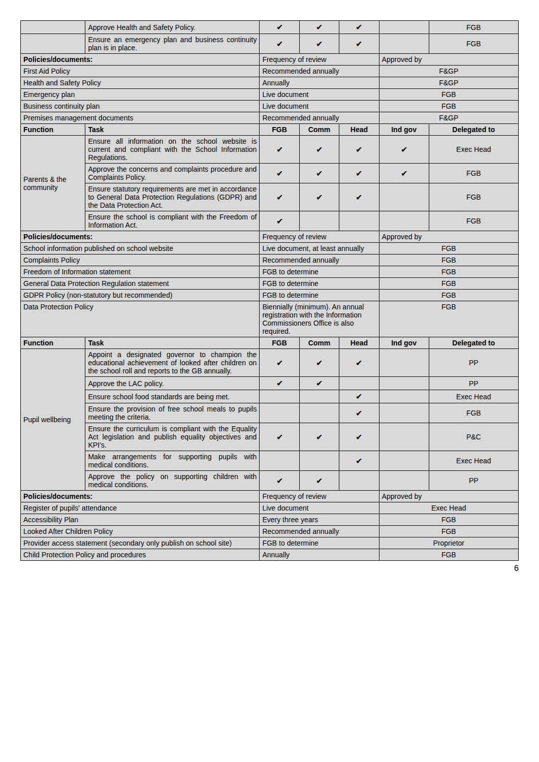| | Approve Health and Safety Policy. | ✔ | ✔ | ✔ | | FGB |
| | Ensure an emergency plan and business continuity plan is in place. | ✔ | ✔ | ✔ | | FGB |
| Policies/documents: | Frequency of review | Approved by |
| First Aid Policy | Recommended annually | F&GP |
| Health and Safety Policy | Annually | F&GP |
| Emergency plan | Live document | FGB |
| Business continuity plan | Live document | FGB |
| Premises management documents | Recommended annually | F&GP |
| Function | Task | FGB | Comm | Head | Ind gov | Delegated to |
| Parents & the community | Ensure all information on the school website is current and compliant with the School Information Regulations. | ✔ | ✔ | ✔ | ✔ | Exec Head |
| Approve the concerns and complaints procedure and Complaints Policy. | ✔ | ✔ | ✔ | ✔ | FGB |
| Ensure statutory requirements are met in accordance to General Data Protection Regulations (GDPR) and the Data Protection Act. | ✔ | ✔ | ✔ | | FGB |
| Ensure the school is compliant with the Freedom of Information Act. | ✔ | | | | FGB |
| Policies/documents: | Frequency of review | Approved by |
| School information published on school website | Live document, at least annually | FGB |
| Complaints Policy | Recommended annually | FGB |
| Freedom of Information statement | FGB to determine | FGB |
| General Data Protection Regulation statement | FGB to determine | FGB |
| GDPR Policy (non-statutory but recommended) | FGB to determine | FGB |
| Data Protection Policy | Biennially (minimum). An annual registration with the Information Commissioners Office is also required. | FGB |
| Function | Task | FGB | Comm | Head | Ind gov | Delegated to |
| Pupil wellbeing | Appoint a designated governor to champion the educational achievement of looked after children on the school roll and reports to the GB annually. | ✔ | ✔ | ✔ | | PP |
| Approve the LAC policy. | ✔ | ✔ | | | PP |
| Ensure school food standards are being met. | | | ✔ | | Exec Head |
| Ensure the provision of free school meals to pupils meeting the criteria. | | | ✔ | | FGB |
| Ensure the curriculum is compliant with the Equality Act legislation and publish equality objectives and KPI's. | ✔ | ✔ | ✔ | | P&C |
| Make arrangements for supporting pupils with medical conditions. | | | ✔ | | Exec Head |
| Approve the policy on supporting children with medical conditions. | ✔ | ✔ | | | PP |
| Policies/documents: | Frequency of review | Approved by |
| Register of pupils' attendance | Live document | Exec Head |
| Accessibility Plan | Every three years | FGB |
| Looked After Children Policy | Recommended annually | FGB |
| Provider access statement (secondary only publish on school site) | FGB to determine | Proprietor |
| Child Protection Policy and procedures | Annually | FGB |
6